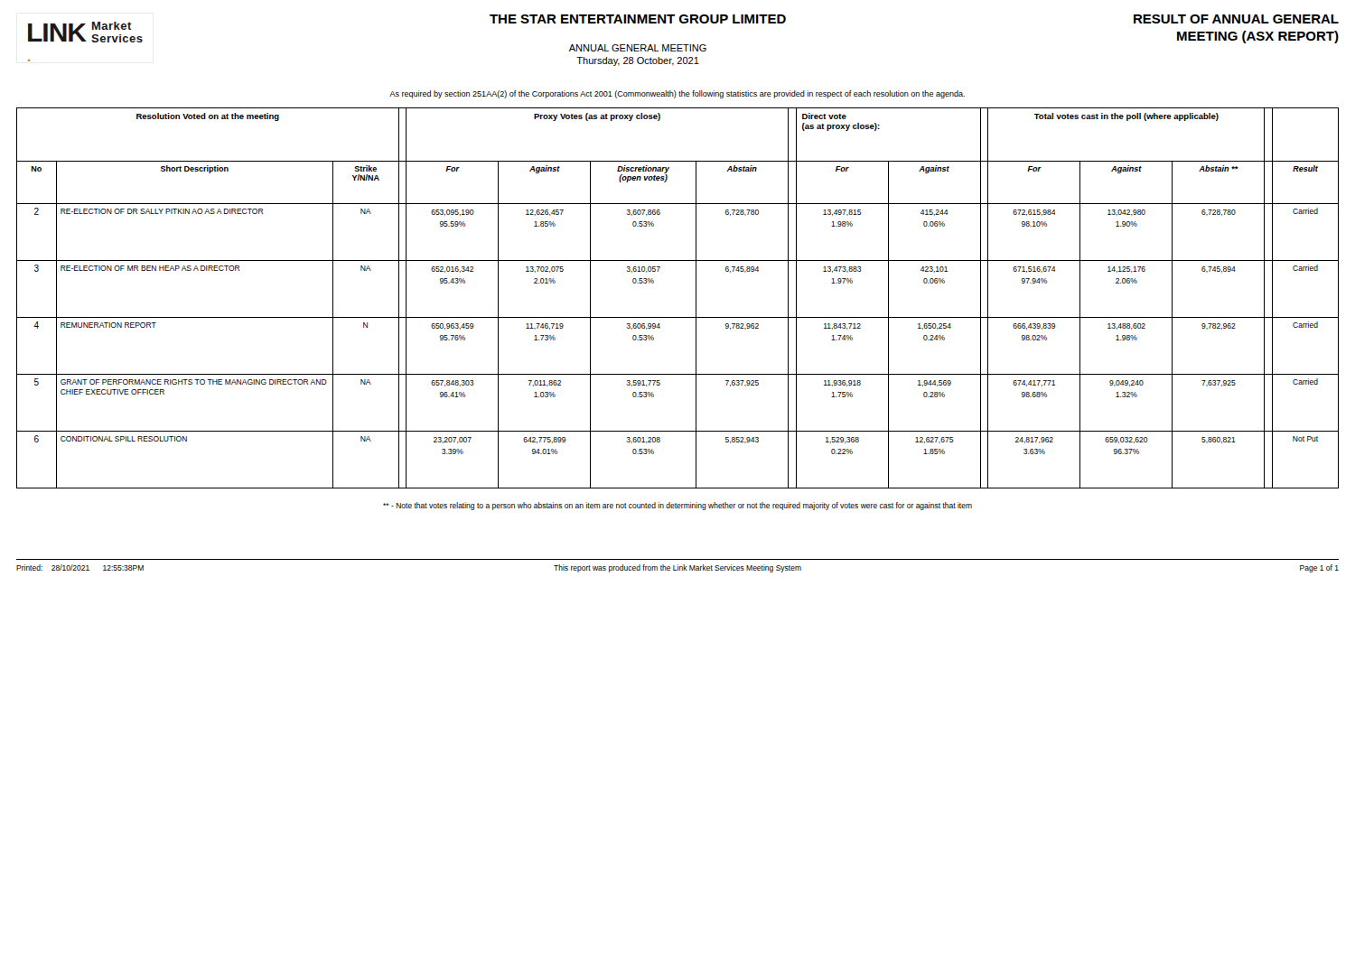LINK Market
Services
.
THE STAR ENTERTAINMENT GROUP LIMITED
ANNUAL GENERAL MEETING
Thursday, 28 October, 2021
RESULT OF ANNUAL GENERAL
MEETING (ASX REPORT)
As required by section 251AA(2) of the Corporations Act 2001 (Commonwealth) the following statistics are provided in respect of each resolution on the agenda.
| Resolution Voted on at the meeting | | Proxy Votes (as at proxy close) | | Direct vote (as at proxy close): | | Total votes cast in the poll (where applicable) | | |
| --- | --- | --- | --- | --- | --- | --- | --- | --- |
| No | Short Description | Strike Y/N/NA | | For | Against | Discretionary (open votes) | Abstain | | For | Against | | For | Against | Abstain ** | | Result |
| 2 | RE-ELECTION OF DR SALLY PITKIN AO AS A DIRECTOR | NA | | 653,095,190 95.59% | 12,626,457 1.85% | 3,607,866 0.53% | 6,728,780 | | 13,497,815 1.98% | 415,244 0.06% | | 672,615,984 98.10% | 13,042,980 1.90% | 6,728,780 | | Carried |
| 3 | RE-ELECTION OF MR BEN HEAP AS A DIRECTOR | NA | | 652,016,342 95.43% | 13,702,075 2.01% | 3,610,057 0.53% | 6,745,894 | | 13,473,883 1.97% | 423,101 0.06% | | 671,516,674 97.94% | 14,125,176 2.06% | 6,745,894 | | Carried |
| 4 | REMUNERATION REPORT | N | | 650,963,459 95.76% | 11,746,719 1.73% | 3,606,994 0.53% | 9,782,962 | | 11,843,712 1.74% | 1,650,254 0.24% | | 666,439,839 98.02% | 13,488,602 1.98% | 9,782,962 | | Carried |
| 5 | GRANT OF PERFORMANCE RIGHTS TO THE MANAGING DIRECTOR AND CHIEF EXECUTIVE OFFICER | NA | | 657,848,303 96.41% | 7,011,862 1.03% | 3,591,775 0.53% | 7,637,925 | | 11,936,918 1.75% | 1,944,569 0.28% | | 674,417,771 98.68% | 9,049,240 1.32% | 7,637,925 | | Carried |
| 6 | CONDITIONAL SPILL RESOLUTION | NA | | 23,207,007 3.39% | 642,775,899 94.01% | 3,601,208 0.53% | 5,852,943 | | 1,529,368 0.22% | 12,627,675 1.85% | | 24,817,962 3.63% | 659,032,620 96.37% | 5,860,821 | | Not Put |
** - Note that votes relating to a person who abstains on an item are not counted in determining whether or not the required majority of votes were cast for or against that item
Printed: 28/10/2021 12:55:38PM
This report was produced from the Link Market Services Meeting System
Page 1 of 1